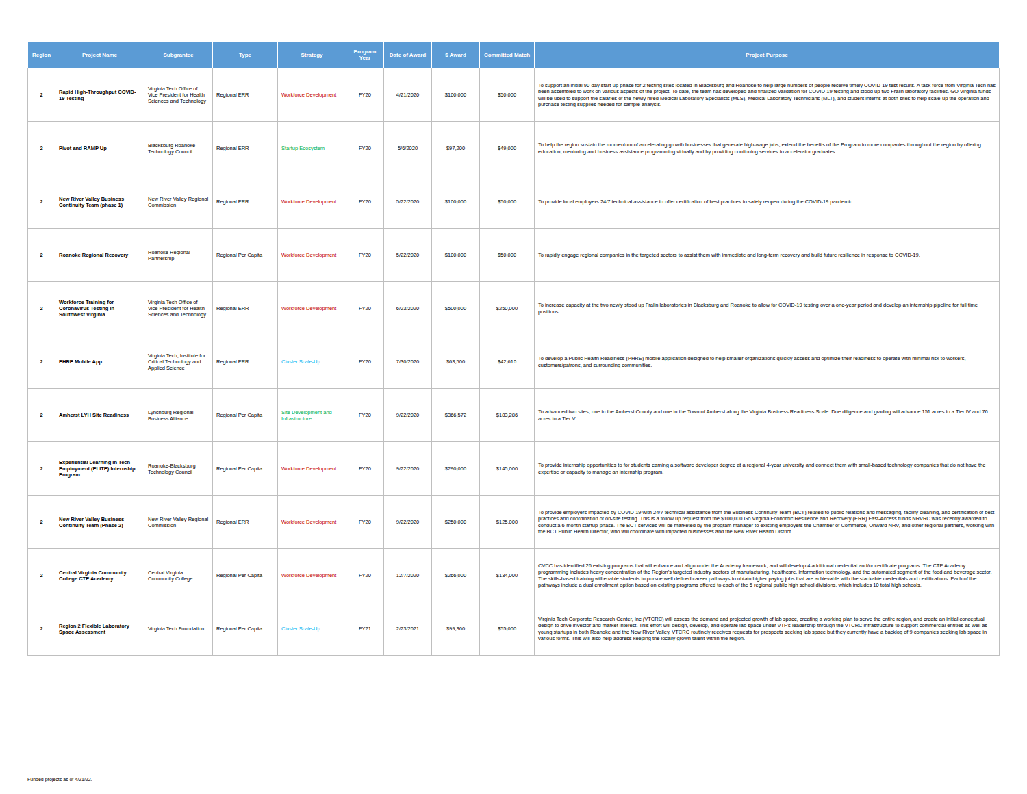| Region | Project Name | Subgrantee | Type | Strategy | Program Year | Date of Award | $ Award | Committed Match | Project Purpose |
| --- | --- | --- | --- | --- | --- | --- | --- | --- | --- |
| 2 | Rapid High-Throughput COVID-19 Testing | Virginia Tech Office of Vice President for Health Sciences and Technology | Regional ERR | Workforce Development | FY20 | 4/21/2020 | $100,000 | $50,000 | To support an initial 90-day start-up phase for 2 testing sites located in Blacksburg and Roanoke to help large numbers of people receive timely COVID-19 test results. A task force from Virginia Tech has been assembled to work on various aspects of the project. To date, the team has developed and finalized validation for COVID-19 testing and stood up two Fralin laboratory facilities. GO Virginia funds will be used to support the salaries of the newly hired Medical Laboratory Specialists (MLS), Medical Laboratory Technicians (MLT), and student interns at both sites to help scale-up the operation and purchase testing supplies needed for sample analysis. |
| 2 | Pivot and RAMP Up | Blacksburg Roanoke Technology Council | Regional ERR | Startup Ecosystem | FY20 | 5/6/2020 | $97,200 | $49,000 | To help the region sustain the momentum of accelerating growth businesses that generate high-wage jobs, extend the benefits of the Program to more companies throughout the region by offering education, mentoring and business assistance programming virtually and by providing continuing services to accelerator graduates. |
| 2 | New River Valley Business Continuity Team (phase 1) | New River Valley Regional Commission | Regional ERR | Workforce Development | FY20 | 5/22/2020 | $100,000 | $50,000 | To provide local employers 24/7 technical assistance to offer certification of best practices to safely reopen during the COVID-19 pandemic. |
| 2 | Roanoke Regional Recovery | Roanoke Regional Partnership | Regional Per Capita | Workforce Development | FY20 | 5/22/2020 | $100,000 | $50,000 | To rapidly engage regional companies in the targeted sectors to assist them with immediate and long-term recovery and build future resilience in response to COVID-19. |
| 2 | Workforce Training for Coronavirus Testing in Southwest Virginia | Virginia Tech Office of Vice President for Health Sciences and Technology | Regional ERR | Workforce Development | FY20 | 6/23/2020 | $500,000 | $250,000 | To increase capacity at the two newly stood up Fralin laboratories in Blacksburg and Roanoke to allow for COVID-19 testing over a one-year period and develop an internship pipeline for full time positions. |
| 2 | PHRE Mobile App | Virginia Tech, Institute for Critical Technology and Applied Science | Regional ERR | Cluster Scale-Up | FY20 | 7/30/2020 | $63,500 | $42,610 | To develop a Public Health Readiness (PHRE) mobile application designed to help smaller organizations quickly assess and optimize their readiness to operate with minimal risk to workers, customers/patrons, and surrounding communities. |
| 2 | Amherst LYH Site Readiness | Lynchburg Regional Business Alliance | Regional Per Capita | Site Development and Infrastructure | FY20 | 9/22/2020 | $366,572 | $183,286 | To advanced two sites; one in the Amherst County and one in the Town of Amherst along the Virginia Business Readiness Scale. Due diligence and grading will advance 151 acres to a Tier IV and 76 acres to a Tier V. |
| 2 | Experiential Learning in Tech Employment (ELITE) Internship Program | Roanoke-Blacksburg Technology Council | Regional Per Capita | Workforce Development | FY20 | 9/22/2020 | $290,000 | $145,000 | To provide internship opportunities to for students earning a software developer degree at a regional 4-year university and connect them with small-based technology companies that do not have the expertise or capacity to manage an internship program. |
| 2 | New River Valley Business Continuity Team (Phase 2) | New River Valley Regional Commission | Regional ERR | Workforce Development | FY20 | 9/22/2020 | $250,000 | $125,000 | To provide employers impacted by COVID-19 with 24/7 technical assistance from the Business Continuity Team (BCT) related to public relations and messaging, facility cleaning, and certification of best practices and coordination of on-site testing. This is a follow up request from the $100,000 Go Virginia Economic Resilience and Recovery (ERR) Fast-Access funds NRVRC was recently awarded to conduct a 6-month startup-phase. The BCT services will be marketed by the program manager to existing employers the Chamber of Commerce, Onward NRV, and other regional partners, working with the BCT Public Health Director, who will coordinate with impacted businesses and the New River Health District. |
| 2 | Central Virginia Community College CTE Academy | Central Virginia Community College | Regional Per Capita | Workforce Development | FY20 | 12/7/2020 | $266,000 | $134,000 | CVCC has identified 26 existing programs that will enhance and align under the Academy framework, and will develop 4 additional credential and/or certificate programs. The CTE Academy programming includes heavy concentration of the Region's targeted industry sectors of manufacturing, healthcare, information technology, and the automated segment of the food and beverage sector. The skills-based training will enable students to pursue well defined career pathways to obtain higher paying jobs that are achievable with the stackable credentials and certifications. Each of the pathways include a dual enrollment option based on existing programs offered to each of the 5 regional public high school divisions, which includes 10 total high schools. |
| 2 | Region 2 Flexible Laboratory Space Assessment | Virginia Tech Foundation | Regional Per Capita | Cluster Scale-Up | FY21 | 2/23/2021 | $99,360 | $55,000 | Virginia Tech Corporate Research Center, Inc (VTCRC) will assess the demand and projected growth of lab space, creating a working plan to serve the entire region, and create an initial conceptual design to drive investor and market interest. This effort will design, develop, and operate lab space under VTF's leadership through the VTCRC infrastructure to support commercial entities as well as young startups in both Roanoke and the New River Valley. VTCRC routinely receives requests for prospects seeking lab space but they currently have a backlog of 9 companies seeking lab space in various forms. This will also help address keeping the locally grown talent within the region. |
Funded projects as of 4/21/22.